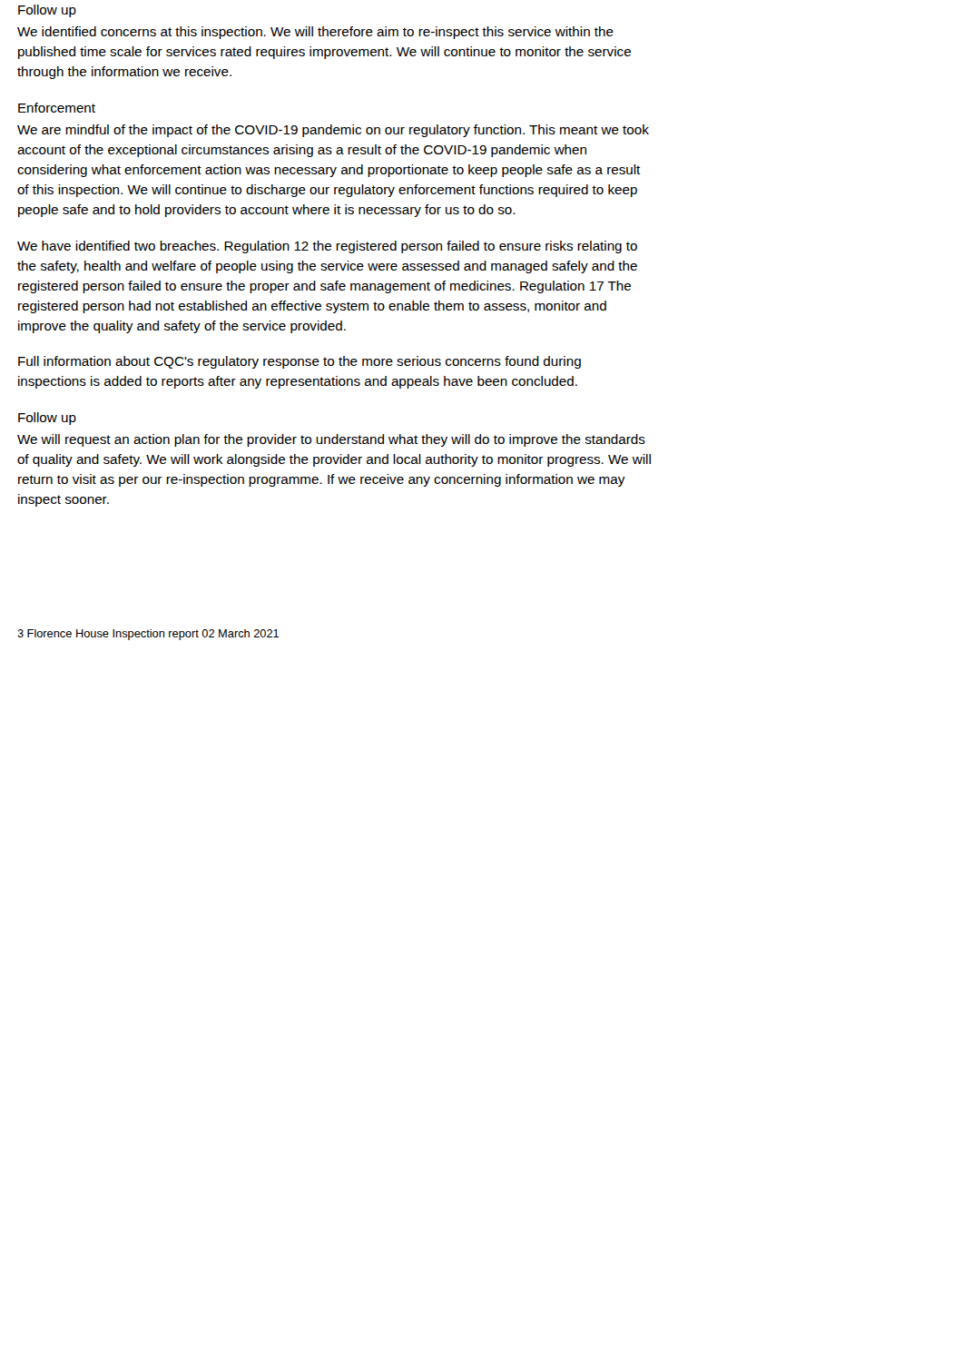Follow up
We identified concerns at this inspection. We will therefore aim to re-inspect this service within the published time scale for services rated requires improvement. We will continue to monitor the service through the information we receive.
Enforcement
We are mindful of the impact of the COVID-19 pandemic on our regulatory function. This meant we took account of the exceptional circumstances arising as a result of the COVID-19 pandemic when considering what enforcement action was necessary and proportionate to keep people safe as a result of this inspection. We will continue to discharge our regulatory enforcement functions required to keep people safe and to hold providers to account where it is necessary for us to do so.
We have identified two breaches. Regulation 12 the registered person failed to ensure risks relating to the safety, health and welfare of people using the service were assessed and managed safely and the registered person failed to ensure the proper and safe management of medicines. Regulation 17 The registered person had not established an effective system to enable them to assess, monitor and improve the quality and safety of the service provided.
Full information about CQC's regulatory response to the more serious concerns found during inspections is added to reports after any representations and appeals have been concluded.
Follow up
We will request an action plan for the provider to understand what they will do to improve the standards of quality and safety. We will work alongside the provider and local authority to monitor progress. We will return to visit as per our re-inspection programme. If we receive any concerning information we may inspect sooner.
3 Florence House Inspection report 02 March 2021